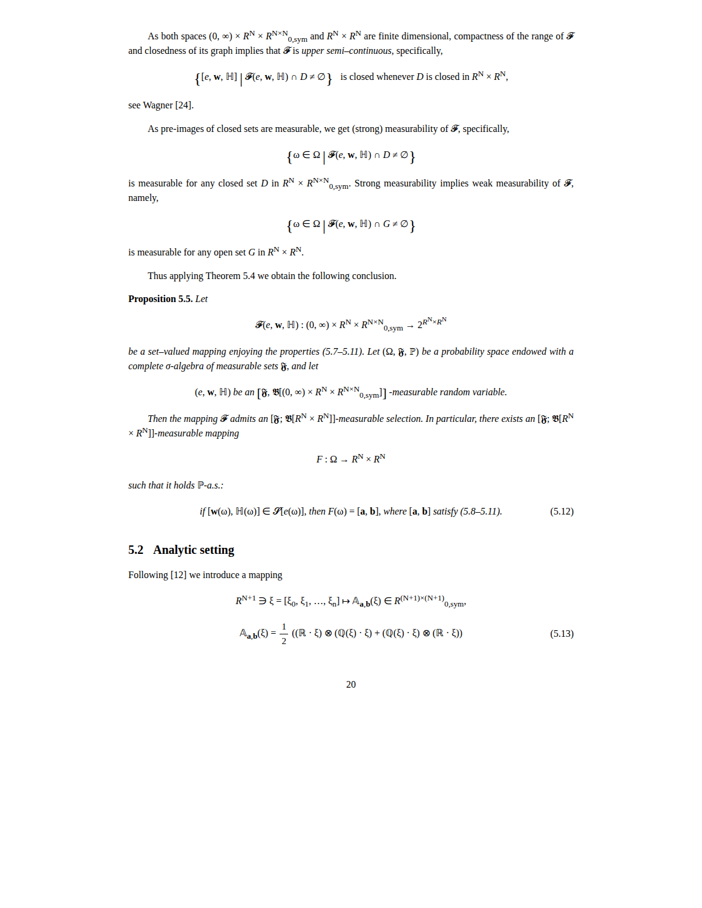As both spaces (0, ∞) × RN × RN×N0,sym and RN × RN are finite dimensional, compactness of the range of 𝓕 and closedness of its graph implies that 𝓕 is upper semi–continuous, specifically,
{[e, w, ℍ] | 𝓕(e, w, ℍ) ∩ D ≠ ∅} is closed whenever D is closed in RN × RN,
see Wagner [24].
As pre-images of closed sets are measurable, we get (strong) measurability of 𝓕, specifically,
{ω ∈ Ω | 𝓕(e, w, ℍ) ∩ D ≠ ∅}
is measurable for any closed set D in RN × RN×N0,sym. Strong measurability implies weak measurability of 𝓕, namely,
{ω ∈ Ω | 𝓕(e, w, ℍ) ∩ G ≠ ∅}
is measurable for any open set G in RN × RN.
Thus applying Theorem 5.4 we obtain the following conclusion.
Proposition 5.5. Let
𝓕(e, w, ℍ) : (0, ∞) × RN × RN×N0,sym → 2RN×RN
be a set–valued mapping enjoying the properties (5.7–5.11). Let (Ω, 𝕱, ℙ) be a probability space endowed with a complete σ-algebra of measurable sets 𝕱, and let
(e, w, ℍ) be an [𝕱, 𝕭[(0, ∞) × RN × RN×N0,sym]] -measurable random variable.
Then the mapping 𝓕 admits an [𝕱; 𝕭[RN × RN]]-measurable selection. In particular, there exists an [𝕱; 𝕭[RN × RN]]-measurable mapping
F : Ω → RN × RN
such that it holds ℙ-a.s.:
if [w(ω), ℍ(ω)] ∈ 𝓢[e(ω)], then F(ω) = [a, b], where [a, b] satisfy (5.8–5.11).
(5.12)
5.2 Analytic setting
Following [12] we introduce a mapping
RN+1 ∋ ξ = [ξ0, ξ1, …, ξn] ↦ 𝔸a,b(ξ) ∈ R(N+1)×(N+1)0,sym,
𝔸a,b(ξ) = 12 ((ℝ · ξ) ⊗ (ℚ(ξ) · ξ) + (ℚ(ξ) · ξ) ⊗ (ℝ · ξ))
(5.13)
20